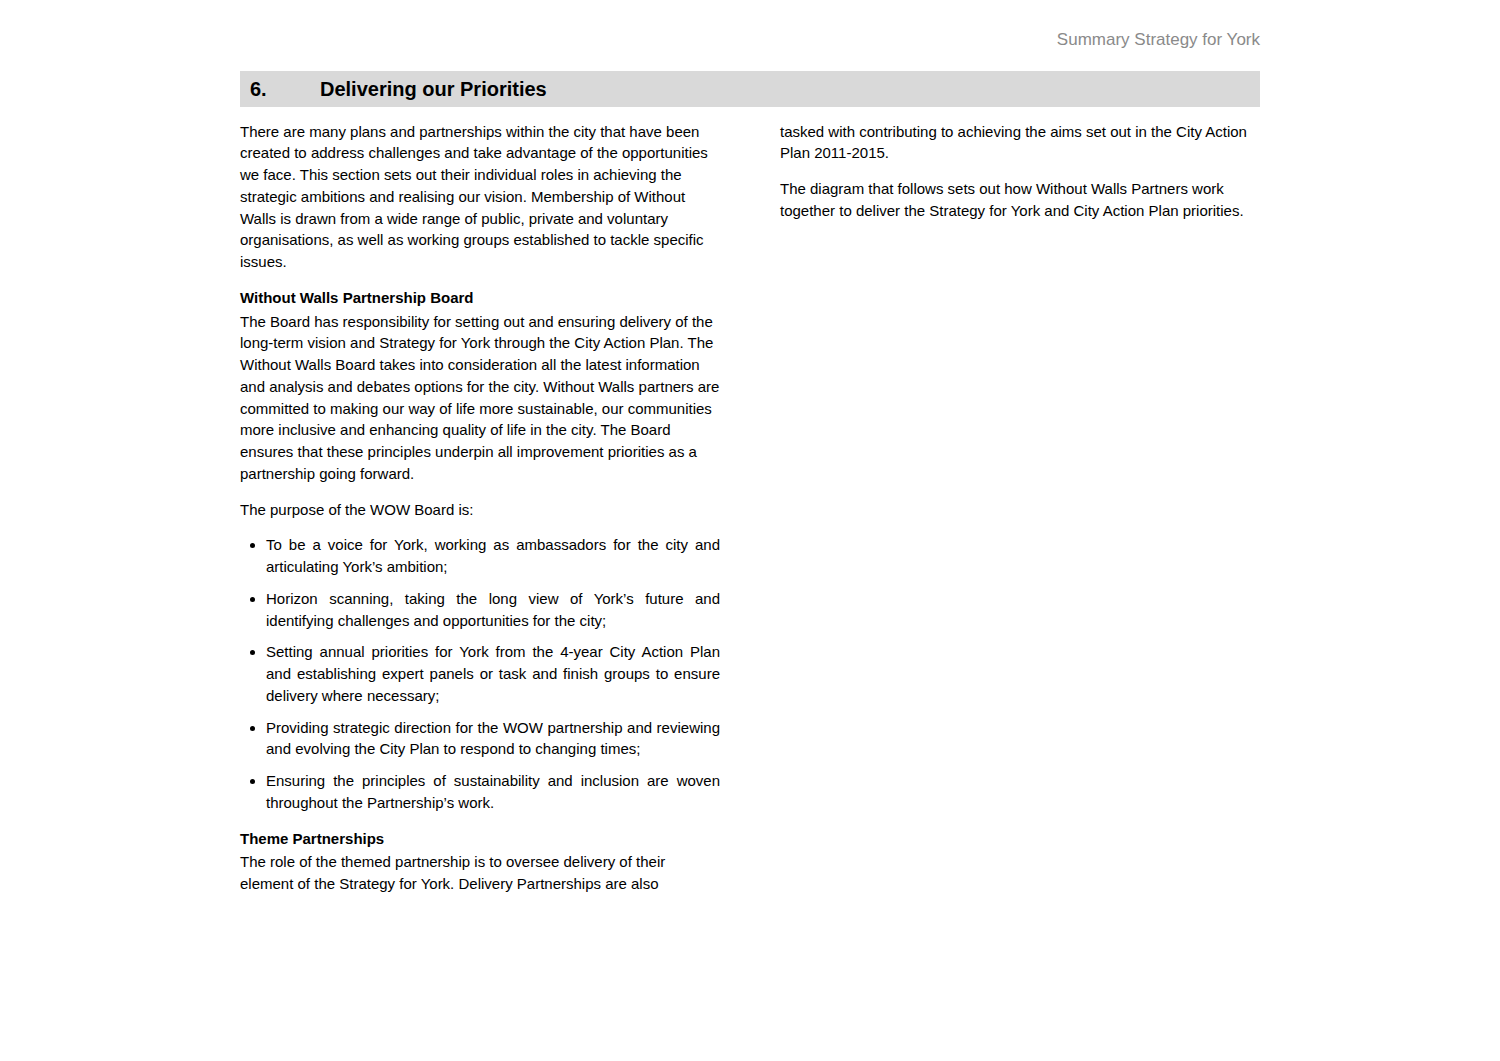Summary Strategy for York
6. Delivering our Priorities
There are many plans and partnerships within the city that have been created to address challenges and take advantage of the opportunities we face. This section sets out their individual roles in achieving the strategic ambitions and realising our vision. Membership of Without Walls is drawn from a wide range of public, private and voluntary organisations, as well as working groups established to tackle specific issues.
Without Walls Partnership Board
The Board has responsibility for setting out and ensuring delivery of the long-term vision and Strategy for York through the City Action Plan. The Without Walls Board takes into consideration all the latest information and analysis and debates options for the city. Without Walls partners are committed to making our way of life more sustainable, our communities more inclusive and enhancing quality of life in the city. The Board ensures that these principles underpin all improvement priorities as a partnership going forward.
The purpose of the WOW Board is:
To be a voice for York, working as ambassadors for the city and articulating York’s ambition;
Horizon scanning, taking the long view of York’s future and identifying challenges and opportunities for the city;
Setting annual priorities for York from the 4-year City Action Plan and establishing expert panels or task and finish groups to ensure delivery where necessary;
Providing strategic direction for the WOW partnership and reviewing and evolving the City Plan to respond to changing times;
Ensuring the principles of sustainability and inclusion are woven throughout the Partnership’s work.
Theme Partnerships
The role of the themed partnership is to oversee delivery of their element of the Strategy for York. Delivery Partnerships are also
tasked with contributing to achieving the aims set out in the City Action Plan 2011-2015.
The diagram that follows sets out how Without Walls Partners work together to deliver the Strategy for York and City Action Plan priorities.